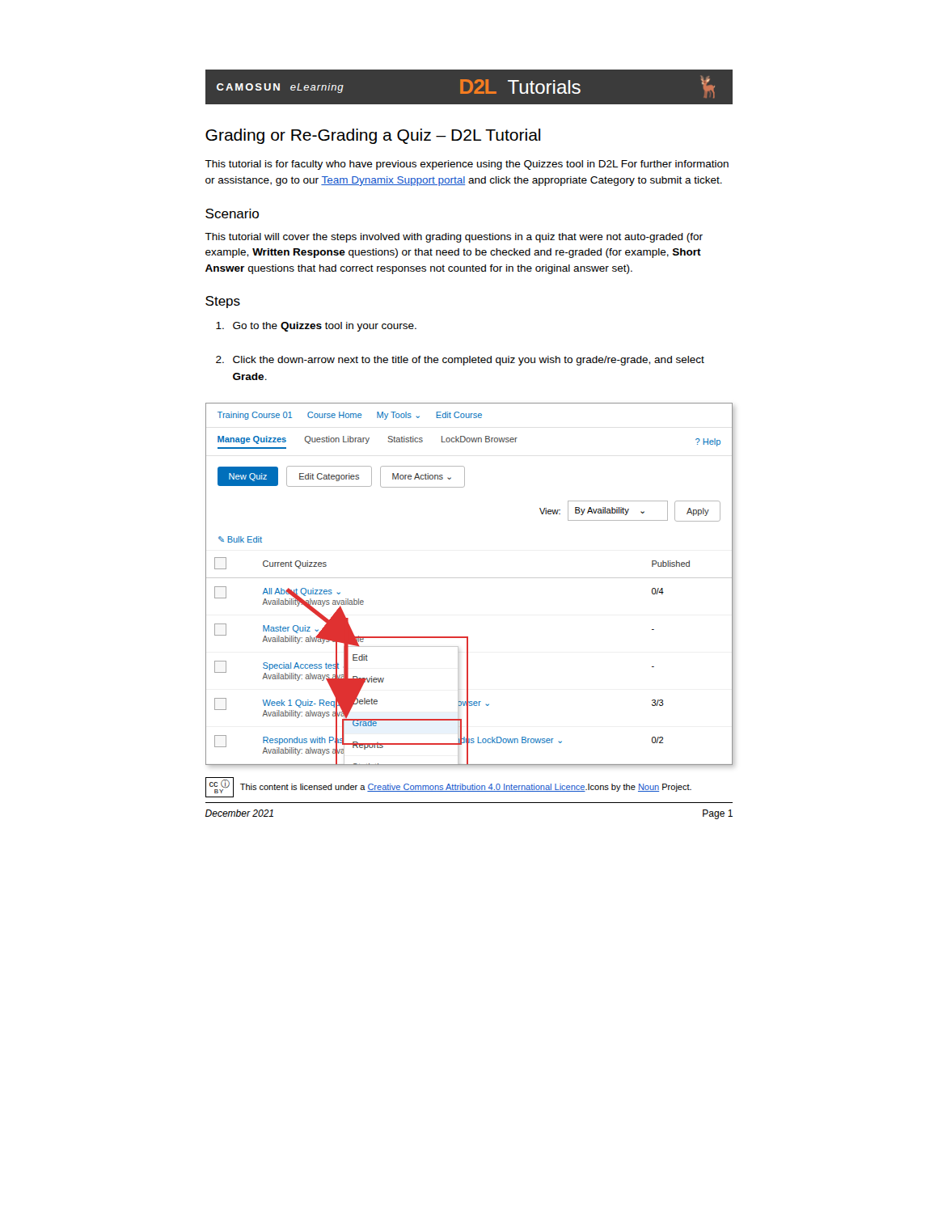CAMOSUN eLearning
D2L Tutorials
🦌
Grading or Re-Grading a Quiz – D2L Tutorial
This tutorial is for faculty who have previous experience using the Quizzes tool in D2L For further information or assistance, go to our Team Dynamix Support portal and click the appropriate Category to submit a ticket.
Scenario
This tutorial will cover the steps involved with grading questions in a quiz that were not auto-graded (for example, Written Response questions) or that need to be checked and re-graded (for example, Short Answer questions that had correct responses not counted for in the original answer set).
Steps
Go to the Quizzes tool in your course.
Click the down-arrow next to the title of the completed quiz you wish to grade/re-grade, and select Grade.
Training Course 01 Course Home My Tools ⌄ Edit Course
Manage Quizzes Question Library Statistics LockDown Browser
? Help
New Quiz Edit Categories More Actions ⌄
View: By Availability ⌄ Apply
✎ Bulk Edit
| | Current Quizzes | Published |
| --- | --- | --- |
| | All About Quizzes ⌄ Availability: always available | 0/4 |
| | Master Quiz ⌄ Availability: always available | - |
| | Special Access test ⌄ Availability: always available | - |
| | Week 1 Quiz- Requires Respondus LockDown Browser ⌄ Availability: always available | 3/3 |
| | Respondus with Password Test- Requires Respondus LockDown Browser ⌄ Availability: always available | 0/2 |
Edit
Preview
Delete
Grade
Reports
Statistics
cc ⓘBY This content is licensed under a Creative Commons Attribution 4.0 International Licence.Icons by the Noun Project.
December 2021 Page 1